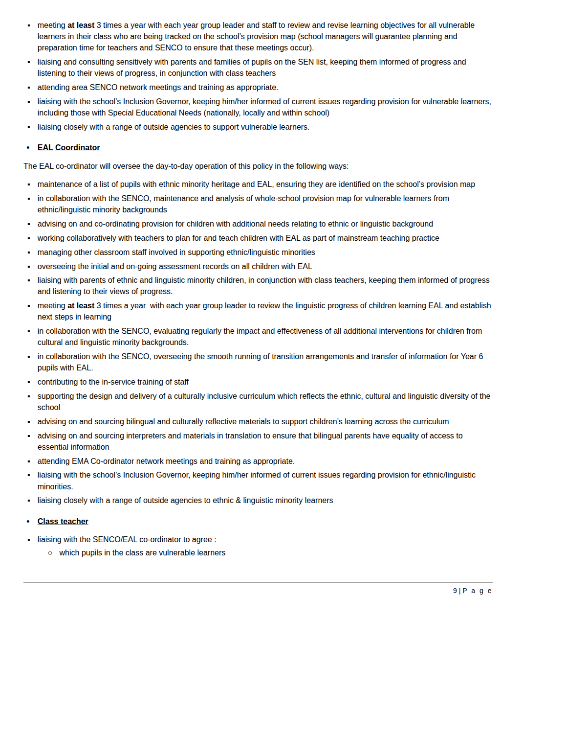meeting at least 3 times a year with each year group leader and staff to review and revise learning objectives for all vulnerable learners in their class who are being tracked on the school’s provision map (school managers will guarantee planning and preparation time for teachers and SENCO to ensure that these meetings occur).
liaising and consulting sensitively with parents and families of pupils on the SEN list, keeping them informed of progress and listening to their views of progress, in conjunction with class teachers
attending area SENCO network meetings and training as appropriate.
liaising with the school’s Inclusion Governor, keeping him/her informed of current issues regarding provision for vulnerable learners, including those with Special Educational Needs (nationally, locally and within school)
liaising closely with a range of outside agencies to support vulnerable learners.
EAL Coordinator
The EAL co-ordinator will oversee the day-to-day operation of this policy in the following ways:
maintenance of a list of pupils with ethnic minority heritage and EAL, ensuring they are identified on the school’s provision map
in collaboration with the SENCO, maintenance and analysis of whole-school provision map for vulnerable learners from ethnic/linguistic minority backgrounds
advising on and co-ordinating provision for children with additional needs relating to ethnic or linguistic background
working collaboratively with teachers to plan for and teach children with EAL as part of mainstream teaching practice
managing other classroom staff involved in supporting ethnic/linguistic minorities
overseeing the initial and on-going assessment records on all children with EAL
liaising with parents of ethnic and linguistic minority children, in conjunction with class teachers, keeping them informed of progress and listening to their views of progress.
meeting at least 3 times a year with each year group leader to review the linguistic progress of children learning EAL and establish next steps in learning
in collaboration with the SENCO, evaluating regularly the impact and effectiveness of all additional interventions for children from cultural and linguistic minority backgrounds.
in collaboration with the SENCO, overseeing the smooth running of transition arrangements and transfer of information for Year 6 pupils with EAL.
contributing to the in-service training of staff
supporting the design and delivery of a culturally inclusive curriculum which reflects the ethnic, cultural and linguistic diversity of the school
advising on and sourcing bilingual and culturally reflective materials to support children’s learning across the curriculum
advising on and sourcing interpreters and materials in translation to ensure that bilingual parents have equality of access to essential information
attending EMA Co-ordinator network meetings and training as appropriate.
liaising with the school’s Inclusion Governor, keeping him/her informed of current issues regarding provision for ethnic/linguistic minorities.
liaising closely with a range of outside agencies to ethnic & linguistic minority learners
Class teacher
liaising with the SENCO/EAL co-ordinator to agree :
which pupils in the class are vulnerable learners
9 | P a g e